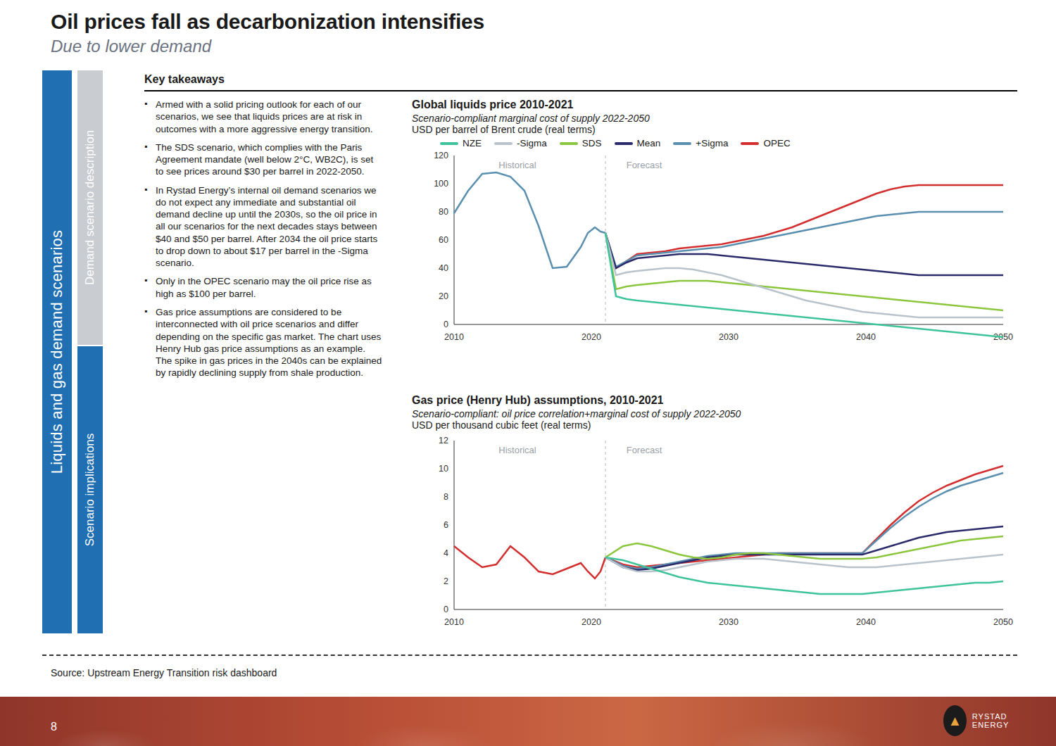Oil prices fall as decarbonization intensifies
Due to lower demand
Liquids and gas demand scenarios
Demand scenario description
Scenario implications
Key takeaways
Armed with a solid pricing outlook for each of our scenarios, we see that liquids prices are at risk in outcomes with a more aggressive energy transition.
The SDS scenario, which complies with the Paris Agreement mandate (well below 2°C, WB2C), is set to see prices around $30 per barrel in 2022-2050.
In Rystad Energy’s internal oil demand scenarios we do not expect any immediate and substantial oil demand decline up until the 2030s, so the oil price in all our scenarios for the next decades stays between $40 and $50 per barrel. After 2034 the oil price starts to drop down to about $17 per barrel in the -Sigma scenario.
Only in the OPEC scenario may the oil price rise as high as $100 per barrel.
Gas price assumptions are considered to be interconnected with oil price scenarios and differ depending on the specific gas market. The chart uses Henry Hub gas price assumptions as an example. The spike in gas prices in the 2040s can be explained by rapidly declining supply from shale production.
Global liquids price 2010-2021
Scenario-compliant marginal cost of supply 2022-2050
USD per barrel of Brent crude (real terms)
NZE
-Sigma
SDS
Mean
+Sigma
OPEC
120 100 80 60 40 20 0 2010 2020 2030 2040 2050 Historical Forecast
Gas price (Henry Hub) assumptions, 2010-2021
Scenario-compliant: oil price correlation+marginal cost of supply 2022-2050
USD per thousand cubic feet (real terms)
12 10 8 6 4 2 0 2010 2020 2030 2040 2050 Historical Forecast
Source: Upstream Energy Transition risk dashboard
8
▲
RYSTAD ENERGY